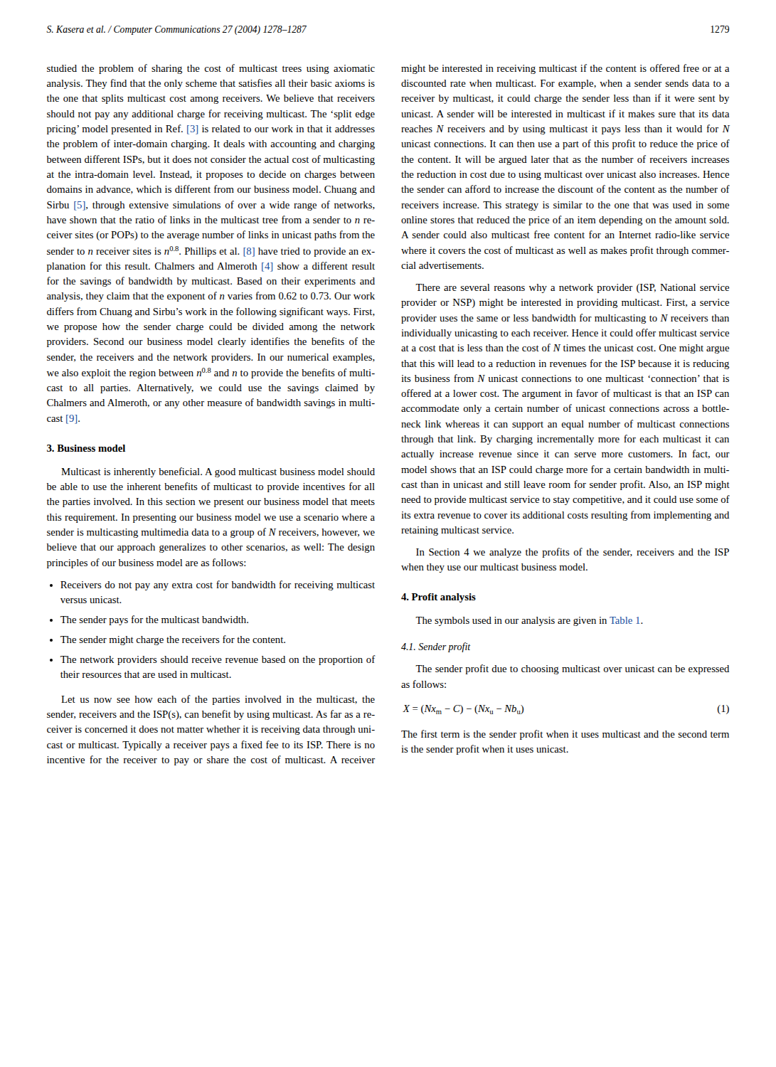S. Kasera et al. / Computer Communications 27 (2004) 1278–1287 1279
studied the problem of sharing the cost of multicast trees using axiomatic analysis. They find that the only scheme that satisfies all their basic axioms is the one that splits multicast cost among receivers. We believe that receivers should not pay any additional charge for receiving multicast. The ‘split edge pricing’ model presented in Ref. [3] is related to our work in that it addresses the problem of inter-domain charging. It deals with accounting and charging between different ISPs, but it does not consider the actual cost of multicasting at the intra-domain level. Instead, it proposes to decide on charges between domains in advance, which is different from our business model. Chuang and Sirbu [5], through extensive simulations of over a wide range of networks, have shown that the ratio of links in the multicast tree from a sender to n receiver sites (or POPs) to the average number of links in unicast paths from the sender to n receiver sites is n0.8. Phillips et al. [8] have tried to provide an explanation for this result. Chalmers and Almeroth [4] show a different result for the savings of bandwidth by multicast. Based on their experiments and analysis, they claim that the exponent of n varies from 0.62 to 0.73. Our work differs from Chuang and Sirbu’s work in the following significant ways. First, we propose how the sender charge could be divided among the network providers. Second our business model clearly identifies the benefits of the sender, the receivers and the network providers. In our numerical examples, we also exploit the region between n0.8 and n to provide the benefits of multicast to all parties. Alternatively, we could use the savings claimed by Chalmers and Almeroth, or any other measure of bandwidth savings in multicast [9].
3. Business model
Multicast is inherently beneficial. A good multicast business model should be able to use the inherent benefits of multicast to provide incentives for all the parties involved. In this section we present our business model that meets this requirement. In presenting our business model we use a scenario where a sender is multicasting multimedia data to a group of N receivers, however, we believe that our approach generalizes to other scenarios, as well: The design principles of our business model are as follows:
Receivers do not pay any extra cost for bandwidth for receiving multicast versus unicast.
The sender pays for the multicast bandwidth.
The sender might charge the receivers for the content.
The network providers should receive revenue based on the proportion of their resources that are used in multicast.
Let us now see how each of the parties involved in the multicast, the sender, receivers and the ISP(s), can benefit by using multicast. As far as a receiver is concerned it does not matter whether it is receiving data through unicast or multicast. Typically a receiver pays a fixed fee to its ISP. There is no incentive for the receiver to pay or share the cost of multicast. A receiver might be interested in receiving multicast if the content is offered free or at a discounted rate when multicast. For example, when a sender sends data to a receiver by multicast, it could charge the sender less than if it were sent by unicast. A sender will be interested in multicast if it makes sure that its data reaches N receivers and by using multicast it pays less than it would for N unicast connections. It can then use a part of this profit to reduce the price of the content. It will be argued later that as the number of receivers increases the reduction in cost due to using multicast over unicast also increases. Hence the sender can afford to increase the discount of the content as the number of receivers increase. This strategy is similar to the one that was used in some online stores that reduced the price of an item depending on the amount sold. A sender could also multicast free content for an Internet radio-like service where it covers the cost of multicast as well as makes profit through commercial advertisements.
There are several reasons why a network provider (ISP, National service provider or NSP) might be interested in providing multicast. First, a service provider uses the same or less bandwidth for multicasting to N receivers than individually unicasting to each receiver. Hence it could offer multicast service at a cost that is less than the cost of N times the unicast cost. One might argue that this will lead to a reduction in revenues for the ISP because it is reducing its business from N unicast connections to one multicast ‘connection’ that is offered at a lower cost. The argument in favor of multicast is that an ISP can accommodate only a certain number of unicast connections across a bottleneck link whereas it can support an equal number of multicast connections through that link. By charging incrementally more for each multicast it can actually increase revenue since it can serve more customers. In fact, our model shows that an ISP could charge more for a certain bandwidth in multicast than in unicast and still leave room for sender profit. Also, an ISP might need to provide multicast service to stay competitive, and it could use some of its extra revenue to cover its additional costs resulting from implementing and retaining multicast service.
In Section 4 we analyze the profits of the sender, receivers and the ISP when they use our multicast business model.
4. Profit analysis
The symbols used in our analysis are given in Table 1.
4.1. Sender profit
The sender profit due to choosing multicast over unicast can be expressed as follows:
X = (Nxm − C) − (Nxu − Nbu) (1)
The first term is the sender profit when it uses multicast and the second term is the sender profit when it uses unicast.